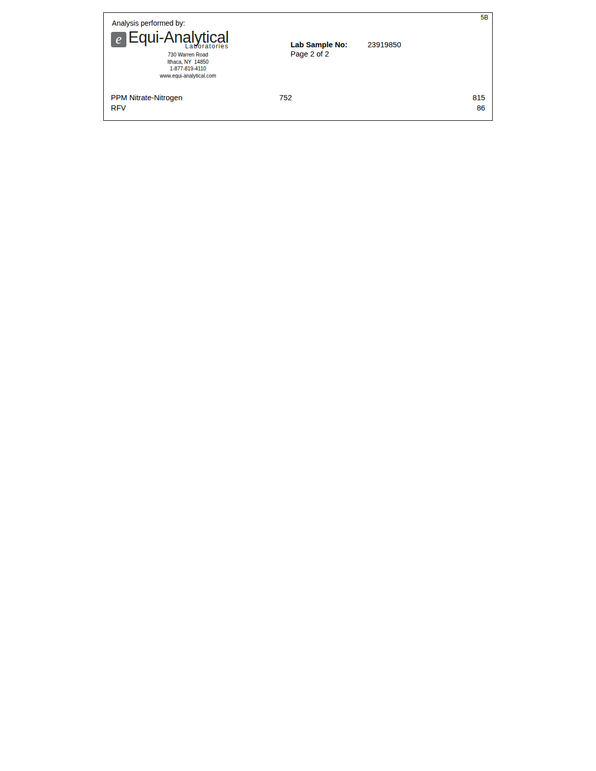5B
Analysis performed by:
e
Equi-Analytical
Laboratories
730 Warren Road
Ithaca, NY 14850
1-877-819-4110
www.equi-analytical.com
Lab Sample No:
23919850
Page 2 of 2
| PPM Nitrate-Nitrogen | 752 | 815 |
| RFV | | 86 |